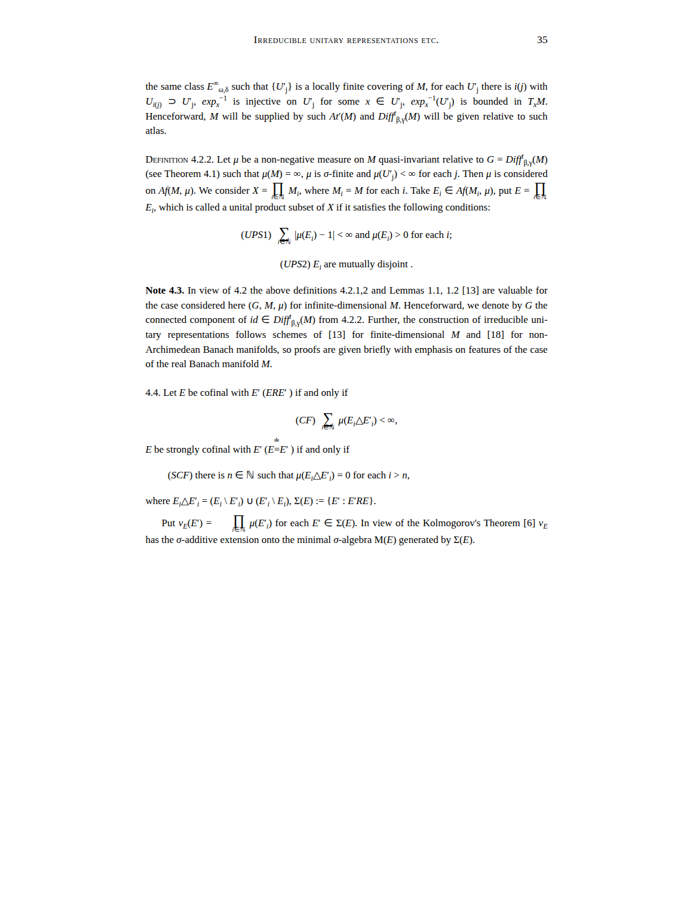Irreducible unitary representations etc. 35
the same class E∞ω,δ such that {U′j} is a locally finite covering of M, for each U′j there is i(j) with Ui(j) ⊃ U′j, expx−1 is injective on U′j for some x ∈ U′j, expx−1(U′j) is bounded in TxM. Henceforward, M will be supplied by such At′(M) and Difftβ,γ(M) will be given relative to such atlas.
Definition 4.2.2. Let μ be a non-negative measure on M quasi-invariant relative to G = Difftβ,γ(M) (see Theorem 4.1) such that μ(M) = ∞, μ is σ-finite and μ(U′j) < ∞ for each j. Then μ is considered on Af(M, μ). We consider X = ∏i∈ℕ Mi, where Mi = M for each i. Take Ei ∈ Af(Mi, μ), put E = ∏i∈ℕ Ei, which is called a unital product subset of X if it satisfies the following conditions:
(UPS1) ∑i∈ℕ |μ(Ei) − 1| < ∞ and μ(Ei) > 0 for each i;
(UPS2) Ei are mutually disjoint .
Note 4.3. In view of 4.2 the above definitions 4.2.1,2 and Lemmas 1.1, 1.2 [13] are valuable for the case considered here (G, M, μ) for infinite-dimensional M. Henceforward, we denote by G the connected component of id ∈ Difftβ,γ(M) from 4.2.2. Further, the construction of irreducible unitary representations follows schemes of [13] for finite-dimensional M and [18] for non-Archimedean Banach manifolds, so proofs are given briefly with emphasis on features of the case of the real Banach manifold M.
4.4. Let E be cofinal with E′ (ERE′ ) if and only if
(CF) ∑i∈ℕ μ(Ei△E′i) < ∞,
E be strongly cofinal with E′ (E≐=E′ ) if and only if
(SCF) there is n ∈ ℕ such that μ(Ei△E′i) = 0 for each i > n,
where Ei△E′i = (Ei \ E′i) ∪ (E′i \ Ei), Σ(E) := {E′ : E′RE}.
Put νE(E′) = ∏i∈ℕ μ(E′i) for each E′ ∈ Σ(E). In view of the Kolmogorov's Theorem [6] νE has the σ-additive extension onto the minimal σ-algebra M(E) generated by Σ(E).